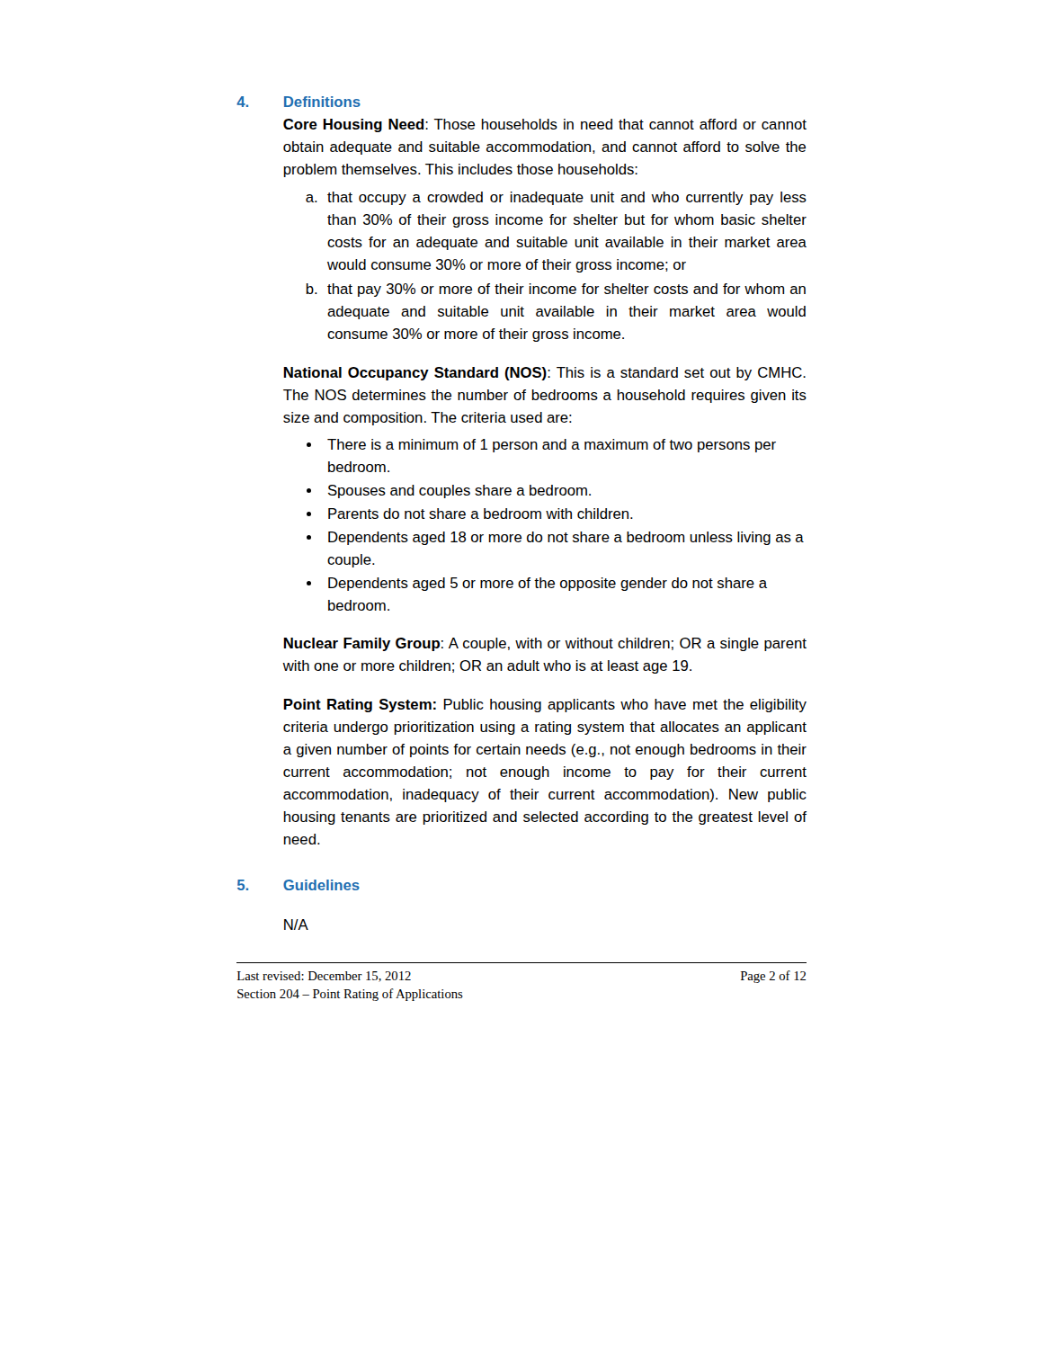4.
Definitions
Core Housing Need: Those households in need that cannot afford or cannot obtain adequate and suitable accommodation, and cannot afford to solve the problem themselves. This includes those households:
that occupy a crowded or inadequate unit and who currently pay less than 30% of their gross income for shelter but for whom basic shelter costs for an adequate and suitable unit available in their market area would consume 30% or more of their gross income; or
that pay 30% or more of their income for shelter costs and for whom an adequate and suitable unit available in their market area would consume 30% or more of their gross income.
National Occupancy Standard (NOS): This is a standard set out by CMHC. The NOS determines the number of bedrooms a household requires given its size and composition. The criteria used are:
There is a minimum of 1 person and a maximum of two persons per bedroom.
Spouses and couples share a bedroom.
Parents do not share a bedroom with children.
Dependents aged 18 or more do not share a bedroom unless living as a couple.
Dependents aged 5 or more of the opposite gender do not share a bedroom.
Nuclear Family Group: A couple, with or without children; OR a single parent with one or more children; OR an adult who is at least age 19.
Point Rating System: Public housing applicants who have met the eligibility criteria undergo prioritization using a rating system that allocates an applicant a given number of points for certain needs (e.g., not enough bedrooms in their current accommodation; not enough income to pay for their current accommodation, inadequacy of their current accommodation). New public housing tenants are prioritized and selected according to the greatest level of need.
5.
Guidelines
N/A
Last revised: December 15, 2012
Page 2 of 12
Section 204 – Point Rating of Applications